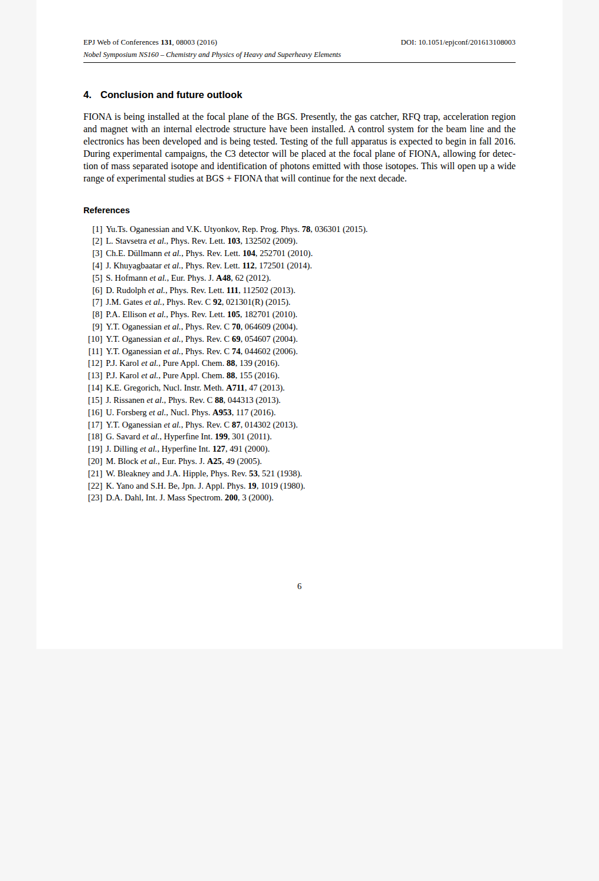EPJ Web of Conferences 131, 08003 (2016)
DOI: 10.1051/epjconf/201613108003
Nobel Symposium NS160 – Chemistry and Physics of Heavy and Superheavy Elements
4. Conclusion and future outlook
FIONA is being installed at the focal plane of the BGS. Presently, the gas catcher, RFQ trap, acceleration region and magnet with an internal electrode structure have been installed. A control system for the beam line and the electronics has been developed and is being tested. Testing of the full apparatus is expected to begin in fall 2016. During experimental campaigns, the C3 detector will be placed at the focal plane of FIONA, allowing for detection of mass separated isotope and identification of photons emitted with those isotopes. This will open up a wide range of experimental studies at BGS + FIONA that will continue for the next decade.
References
[1] Yu.Ts. Oganessian and V.K. Utyonkov, Rep. Prog. Phys. 78, 036301 (2015).
[2] L. Stavsetra et al., Phys. Rev. Lett. 103, 132502 (2009).
[3] Ch.E. Düllmann et al., Phys. Rev. Lett. 104, 252701 (2010).
[4] J. Khuyagbaatar et al., Phys. Rev. Lett. 112, 172501 (2014).
[5] S. Hofmann et al., Eur. Phys. J. A48, 62 (2012).
[6] D. Rudolph et al., Phys. Rev. Lett. 111, 112502 (2013).
[7] J.M. Gates et al., Phys. Rev. C 92, 021301(R) (2015).
[8] P.A. Ellison et al., Phys. Rev. Lett. 105, 182701 (2010).
[9] Y.T. Oganessian et al., Phys. Rev. C 70, 064609 (2004).
[10] Y.T. Oganessian et al., Phys. Rev. C 69, 054607 (2004).
[11] Y.T. Oganessian et al., Phys. Rev. C 74, 044602 (2006).
[12] P.J. Karol et al., Pure Appl. Chem. 88, 139 (2016).
[13] P.J. Karol et al., Pure Appl. Chem. 88, 155 (2016).
[14] K.E. Gregorich, Nucl. Instr. Meth. A711, 47 (2013).
[15] J. Rissanen et al., Phys. Rev. C 88, 044313 (2013).
[16] U. Forsberg et al., Nucl. Phys. A953, 117 (2016).
[17] Y.T. Oganessian et al., Phys. Rev. C 87, 014302 (2013).
[18] G. Savard et al., Hyperfine Int. 199, 301 (2011).
[19] J. Dilling et al., Hyperfine Int. 127, 491 (2000).
[20] M. Block et al., Eur. Phys. J. A25, 49 (2005).
[21] W. Bleakney and J.A. Hipple, Phys. Rev. 53, 521 (1938).
[22] K. Yano and S.H. Be, Jpn. J. Appl. Phys. 19, 1019 (1980).
[23] D.A. Dahl, Int. J. Mass Spectrom. 200, 3 (2000).
6